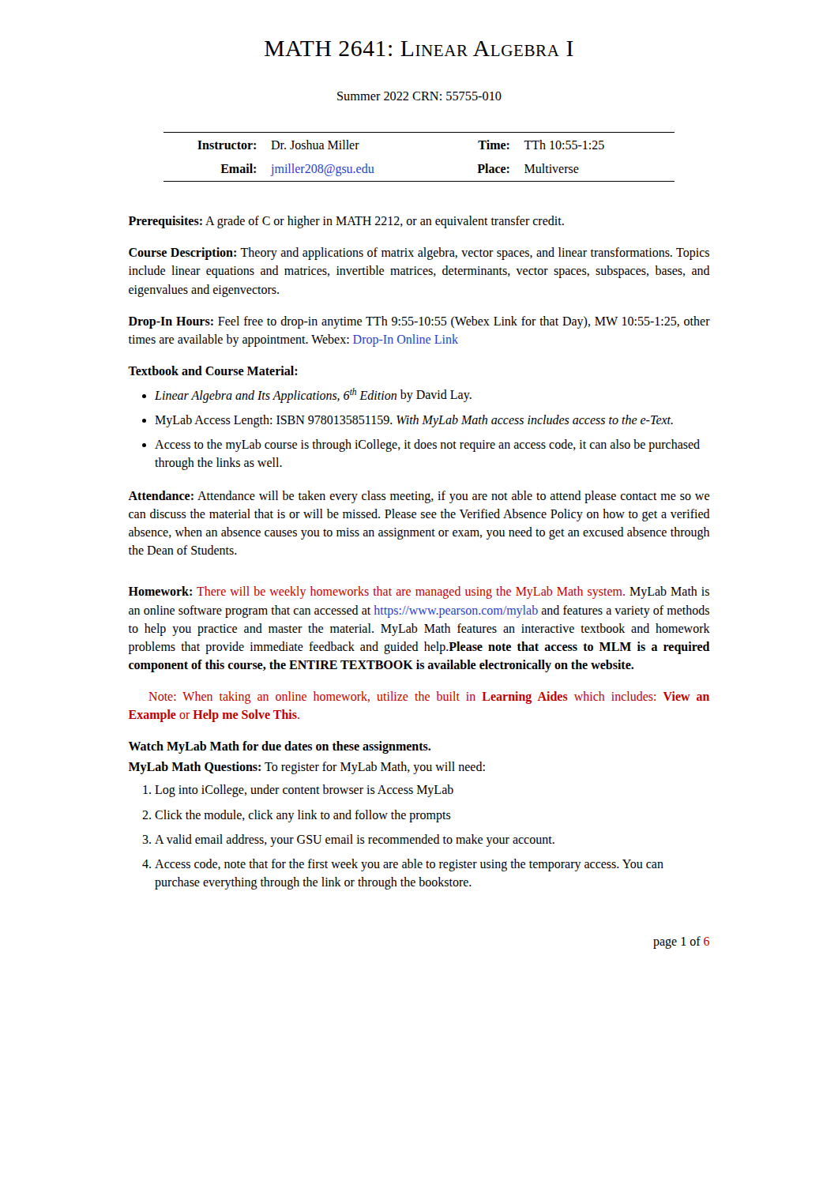MATH 2641: Linear Algebra I
Summer 2022 CRN: 55755-010
| Instructor: | Dr. Joshua Miller | Time: | TTh 10:55-1:25 |
| Email: | jmiller208@gsu.edu | Place: | Multiverse |
Prerequisites: A grade of C or higher in MATH 2212, or an equivalent transfer credit.
Course Description: Theory and applications of matrix algebra, vector spaces, and linear transformations. Topics include linear equations and matrices, invertible matrices, determinants, vector spaces, subspaces, bases, and eigenvalues and eigenvectors.
Drop-In Hours: Feel free to drop-in anytime TTh 9:55-10:55 (Webex Link for that Day), MW 10:55-1:25, other times are available by appointment. Webex: Drop-In Online Link
Textbook and Course Material:
Linear Algebra and Its Applications, 6th Edition by David Lay.
MyLab Access Length: ISBN 9780135851159. With MyLab Math access includes access to the e-Text.
Access to the myLab course is through iCollege, it does not require an access code, it can also be purchased through the links as well.
Attendance: Attendance will be taken every class meeting, if you are not able to attend please contact me so we can discuss the material that is or will be missed. Please see the Verified Absence Policy on how to get a verified absence, when an absence causes you to miss an assignment or exam, you need to get an excused absence through the Dean of Students.
Homework: There will be weekly homeworks that are managed using the MyLab Math system. MyLab Math is an online software program that can accessed at https://www.pearson.com/mylab and features a variety of methods to help you practice and master the material. MyLab Math features an interactive textbook and homework problems that provide immediate feedback and guided help.Please note that access to MLM is a required component of this course, the ENTIRE TEXTBOOK is available electronically on the website.
Note: When taking an online homework, utilize the built in Learning Aides which includes: View an Example or Help me Solve This.
Watch MyLab Math for due dates on these assignments.
MyLab Math Questions: To register for MyLab Math, you will need:
Log into iCollege, under content browser is Access MyLab
Click the module, click any link to and follow the prompts
A valid email address, your GSU email is recommended to make your account.
Access code, note that for the first week you are able to register using the temporary access. You can purchase everything through the link or through the bookstore.
page 1 of 6